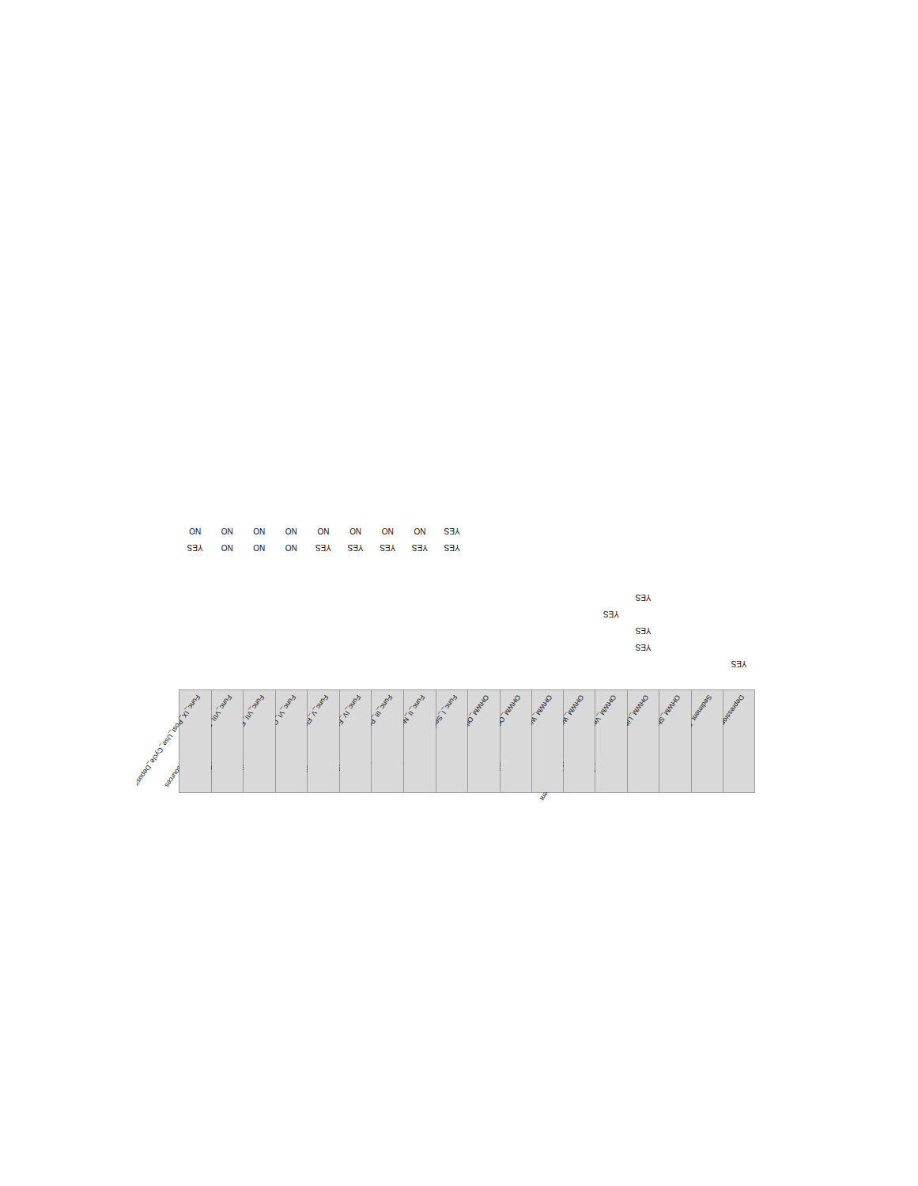| Depression | Sediment_Sorting | OHWM_Shelving | OHWM_Litter_and_Debris_Present | OHWM_Veg_Matted_Bent_Line_Present | OHWM_Water_Staining | OHWM_Wrack_Line_Present | OHWM_Other | OHWM_Other_Text | Func_I_Sediment_Trapping | Func_II_Nutrient_Recycling | Func_III_Pollutant_Management | Func_IV_Faunal_Abund_Rich_Divs | Func_V_Floral_Storage | Func_VI_Contribution_of_Flow | Func_VII_Export_Organic_Matter | Func_VIII_Export_Food_Resources | Func_IX_Post_Use_Cycle_Deposit |
| --- | --- | --- | --- | --- | --- | --- | --- | --- | --- | --- | --- | --- | --- | --- | --- | --- | --- |
| YES | | | | | | | | | | | | | | | | | |
| | | | YES | | | | | | | | | | | | | | |
| | | | YES | | | | | | | | | | | | | | |
| | | | | YES | | | | | | | | | | | | | |
| | | | YES | | | | | | | | | | | | | | |
| | | | | | | | | | YES | YES | YES | YES | YES | NO | NO | NO | YES |
| | | | | | | | | | YES | NO | NO | NO | NO | NO | NO | NO | NO |